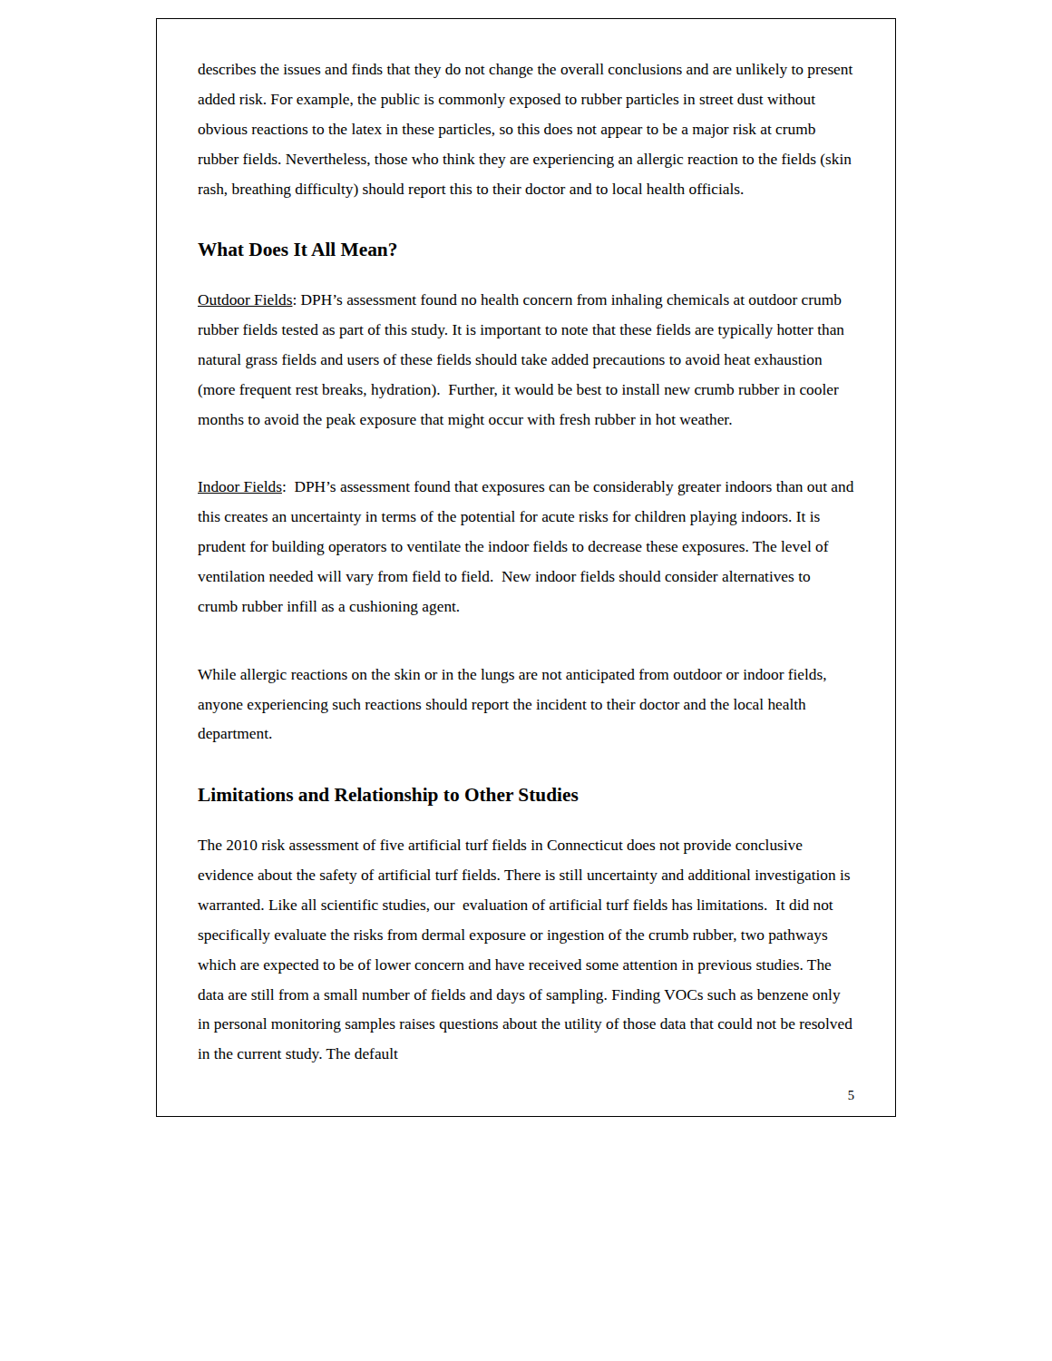describes the issues and finds that they do not change the overall conclusions and are unlikely to present added risk. For example, the public is commonly exposed to rubber particles in street dust without obvious reactions to the latex in these particles, so this does not appear to be a major risk at crumb rubber fields. Nevertheless, those who think they are experiencing an allergic reaction to the fields (skin rash, breathing difficulty) should report this to their doctor and to local health officials.
What Does It All Mean?
Outdoor Fields: DPH’s assessment found no health concern from inhaling chemicals at outdoor crumb rubber fields tested as part of this study. It is important to note that these fields are typically hotter than natural grass fields and users of these fields should take added precautions to avoid heat exhaustion (more frequent rest breaks, hydration). Further, it would be best to install new crumb rubber in cooler months to avoid the peak exposure that might occur with fresh rubber in hot weather.
Indoor Fields: DPH’s assessment found that exposures can be considerably greater indoors than out and this creates an uncertainty in terms of the potential for acute risks for children playing indoors. It is prudent for building operators to ventilate the indoor fields to decrease these exposures. The level of ventilation needed will vary from field to field. New indoor fields should consider alternatives to crumb rubber infill as a cushioning agent.
While allergic reactions on the skin or in the lungs are not anticipated from outdoor or indoor fields, anyone experiencing such reactions should report the incident to their doctor and the local health department.
Limitations and Relationship to Other Studies
The 2010 risk assessment of five artificial turf fields in Connecticut does not provide conclusive evidence about the safety of artificial turf fields. There is still uncertainty and additional investigation is warranted. Like all scientific studies, our evaluation of artificial turf fields has limitations. It did not specifically evaluate the risks from dermal exposure or ingestion of the crumb rubber, two pathways which are expected to be of lower concern and have received some attention in previous studies. The data are still from a small number of fields and days of sampling. Finding VOCs such as benzene only in personal monitoring samples raises questions about the utility of those data that could not be resolved in the current study. The default
5